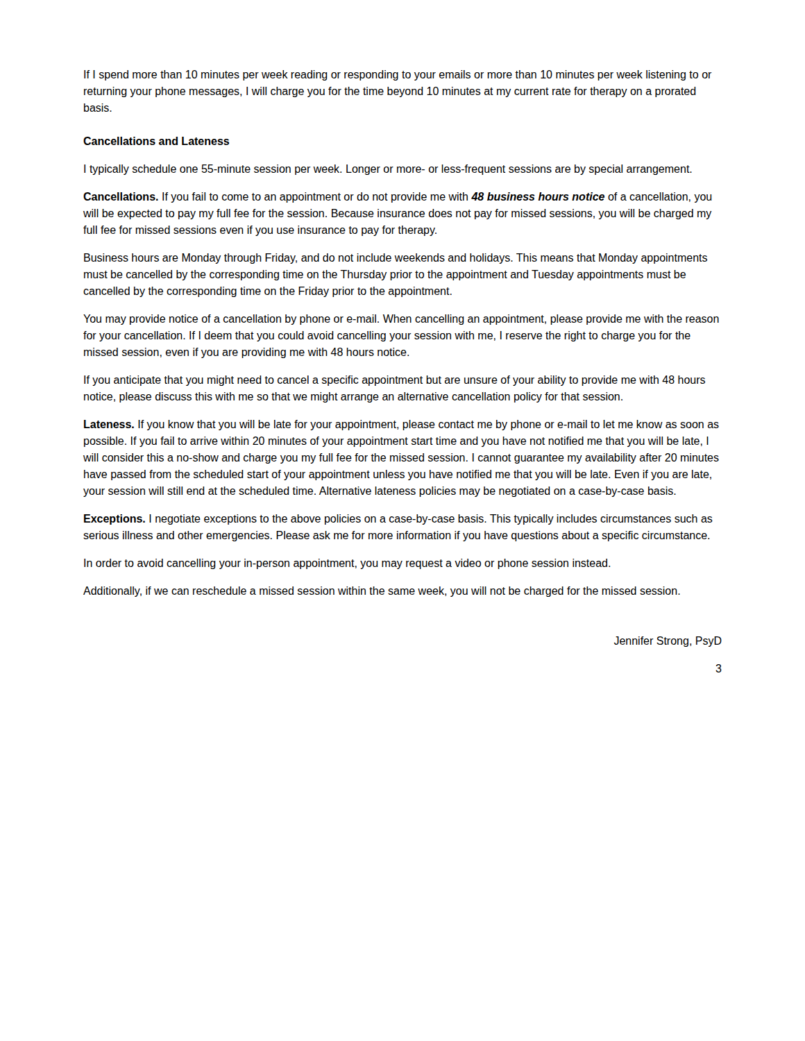If I spend more than 10 minutes per week reading or responding to your emails or more than 10 minutes per week listening to or returning your phone messages, I will charge you for the time beyond 10 minutes at my current rate for therapy on a prorated basis.
Cancellations and Lateness
I typically schedule one 55-minute session per week. Longer or more- or less-frequent sessions are by special arrangement.
Cancellations. If you fail to come to an appointment or do not provide me with 48 business hours notice of a cancellation, you will be expected to pay my full fee for the session. Because insurance does not pay for missed sessions, you will be charged my full fee for missed sessions even if you use insurance to pay for therapy.
Business hours are Monday through Friday, and do not include weekends and holidays. This means that Monday appointments must be cancelled by the corresponding time on the Thursday prior to the appointment and Tuesday appointments must be cancelled by the corresponding time on the Friday prior to the appointment.
You may provide notice of a cancellation by phone or e-mail. When cancelling an appointment, please provide me with the reason for your cancellation. If I deem that you could avoid cancelling your session with me, I reserve the right to charge you for the missed session, even if you are providing me with 48 hours notice.
If you anticipate that you might need to cancel a specific appointment but are unsure of your ability to provide me with 48 hours notice, please discuss this with me so that we might arrange an alternative cancellation policy for that session.
Lateness. If you know that you will be late for your appointment, please contact me by phone or e-mail to let me know as soon as possible. If you fail to arrive within 20 minutes of your appointment start time and you have not notified me that you will be late, I will consider this a no-show and charge you my full fee for the missed session. I cannot guarantee my availability after 20 minutes have passed from the scheduled start of your appointment unless you have notified me that you will be late. Even if you are late, your session will still end at the scheduled time. Alternative lateness policies may be negotiated on a case-by-case basis.
Exceptions. I negotiate exceptions to the above policies on a case-by-case basis. This typically includes circumstances such as serious illness and other emergencies. Please ask me for more information if you have questions about a specific circumstance.
In order to avoid cancelling your in-person appointment, you may request a video or phone session instead.
Additionally, if we can reschedule a missed session within the same week, you will not be charged for the missed session.
Jennifer Strong, PsyD
3